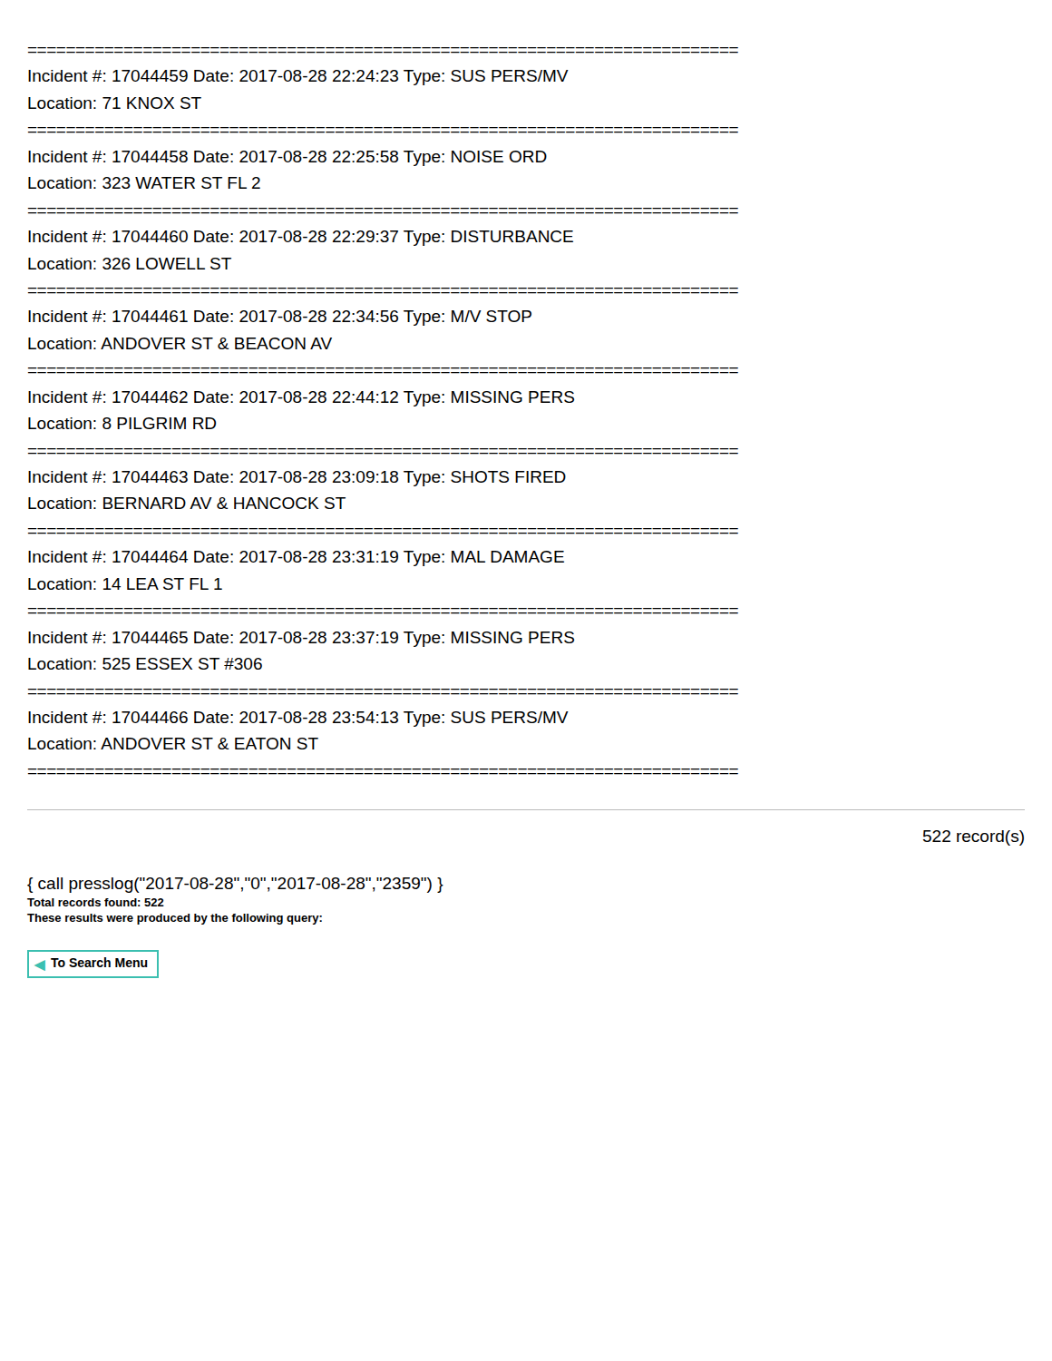==========================================================================
Incident #: 17044459 Date: 2017-08-28 22:24:23 Type: SUS PERS/MV
Location: 71 KNOX ST
==========================================================================
Incident #: 17044458 Date: 2017-08-28 22:25:58 Type: NOISE ORD
Location: 323 WATER ST FL 2
==========================================================================
Incident #: 17044460 Date: 2017-08-28 22:29:37 Type: DISTURBANCE
Location: 326 LOWELL ST
==========================================================================
Incident #: 17044461 Date: 2017-08-28 22:34:56 Type: M/V STOP
Location: ANDOVER ST & BEACON AV
==========================================================================
Incident #: 17044462 Date: 2017-08-28 22:44:12 Type: MISSING PERS
Location: 8 PILGRIM RD
==========================================================================
Incident #: 17044463 Date: 2017-08-28 23:09:18 Type: SHOTS FIRED
Location: BERNARD AV & HANCOCK ST
==========================================================================
Incident #: 17044464 Date: 2017-08-28 23:31:19 Type: MAL DAMAGE
Location: 14 LEA ST FL 1
==========================================================================
Incident #: 17044465 Date: 2017-08-28 23:37:19 Type: MISSING PERS
Location: 525 ESSEX ST #306
==========================================================================
Incident #: 17044466 Date: 2017-08-28 23:54:13 Type: SUS PERS/MV
Location: ANDOVER ST & EATON ST
==========================================================================
522 record(s)
{ call presslog("2017-08-28","0","2017-08-28","2359") }
Total records found: 522
These results were produced by the following query:
◀To Search Menu